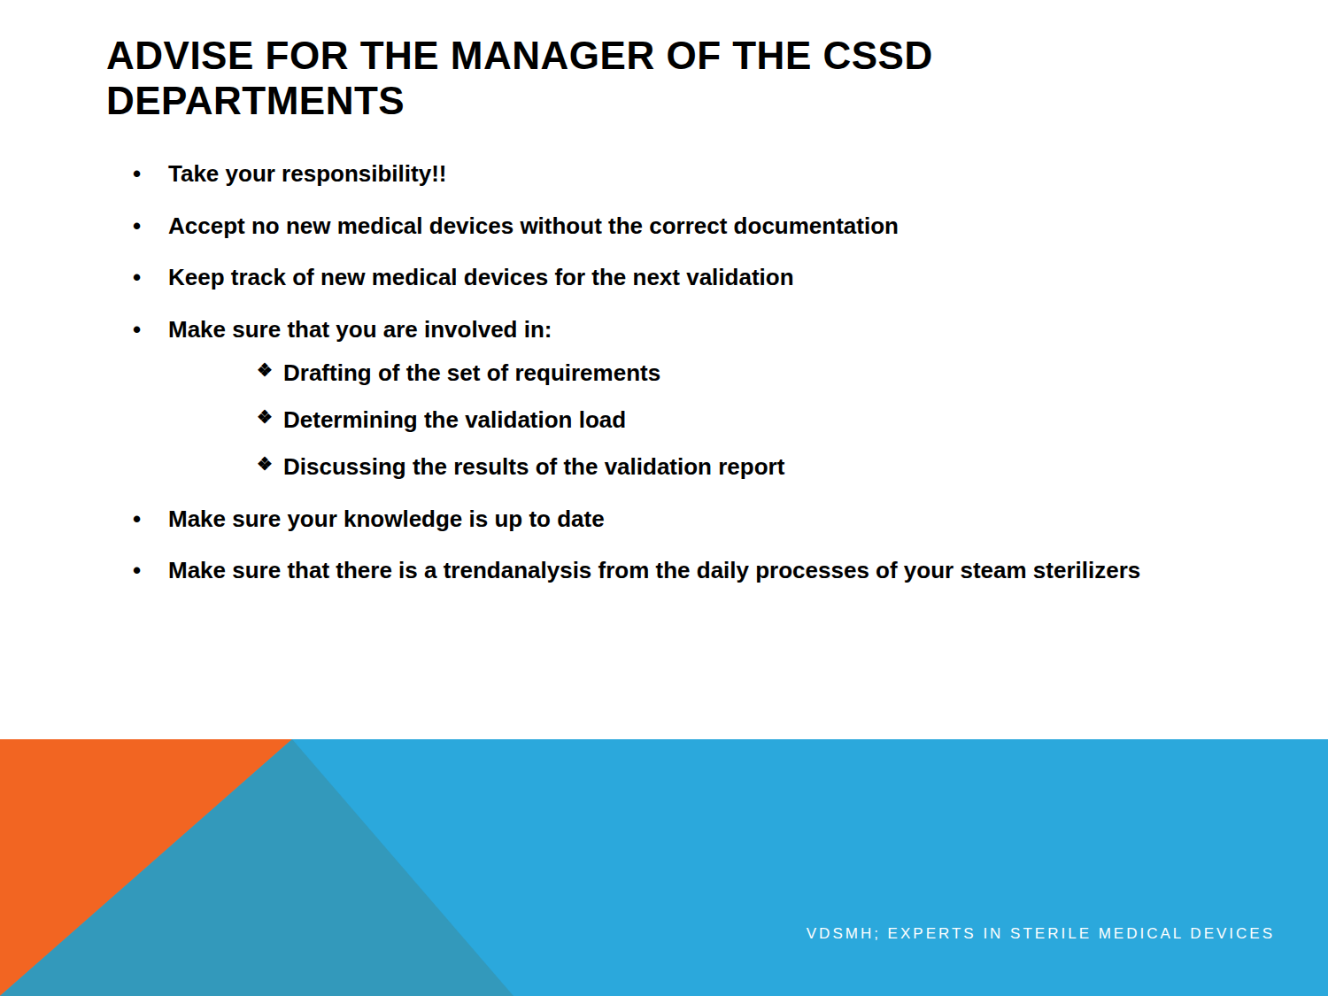ADVISE FOR THE MANAGER OF THE CSSD DEPARTMENTS
Take your responsibility!!
Accept no new medical devices without the correct documentation
Keep track of new medical devices for the next validation
Make sure that you are involved in:
Drafting of the set of requirements
Determining the validation load
Discussing the results of the validation report
Make sure your knowledge is up to date
Make sure that there is a trendanalysis from the daily processes of your steam sterilizers
VDSMH; EXPERTS IN STERILE MEDICAL DEVICES